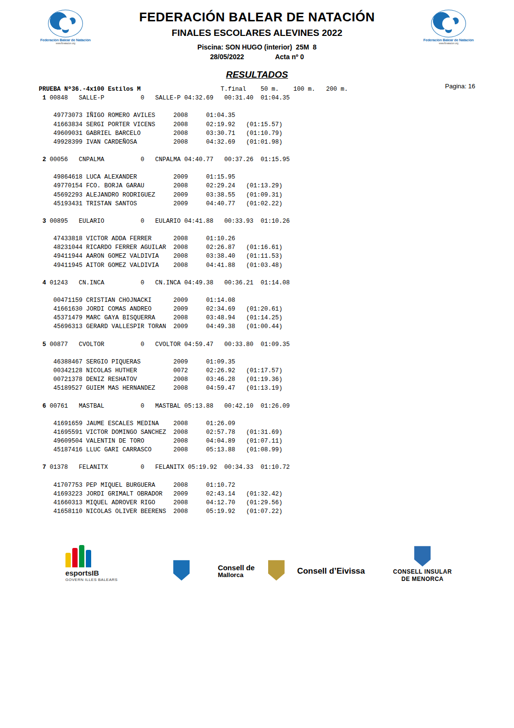Federación Balear de Nataciónwww.fbnatacion.org
Federación Balear de Nataciónwww.fbnatacion.org
FEDERACIÓN BALEAR DE NATACIÓN
FINALES ESCOLARES ALEVINES 2022
Piscina: SON HUGO (interior) 25M 8
28/05/2022 Acta nº 0
RESULTADOS
Pagina: 16
PRUEBA Nº36.-4x100 Estilos M                      T.final    50 m.    100 m.   200 m.
 1 00848   SALLE-P          0   SALLE-P 04:32.69   00:31.40  01:04.35

    49773073 IÑIGO ROMERO AVILES     2008     01:04.35
    41663834 SERGI PORTER VICENS     2008     02:19.92   (01:15.57)
    49609031 GABRIEL BARCELO         2008     03:30.71   (01:10.79)
    49928399 IVAN CARDEÑOSA          2008     04:32.69   (01:01.98)

 2 00056   CNPALMA          0   CNPALMA 04:40.77   00:37.26  01:15.95

    49864618 LUCA ALEXANDER          2009     01:15.95
    49770154 FCO. BORJA GARAU        2008     02:29.24   (01:13.29)
    45692293 ALEJANDRO RODRIGUEZ     2009     03:38.55   (01:09.31)
    45193431 TRISTAN SANTOS          2009     04:40.77   (01:02.22)

 3 00895   EULARIO          0   EULARIO 04:41.88   00:33.93  01:10.26

    47433818 VICTOR ADDA FERRER      2008     01:10.26
    48231044 RICARDO FERRER AGUILAR  2008     02:26.87   (01:16.61)
    49411944 AARON GOMEZ VALDIVIA    2008     03:38.40   (01:11.53)
    49411945 AITOR GOMEZ VALDIVIA    2008     04:41.88   (01:03.48)

 4 01243   CN.INCA          0   CN.INCA 04:49.38   00:36.21  01:14.08

    00471159 CRISTIAN CHOJNACKI      2009     01:14.08
    41661630 JORDI COMAS ANDREO      2009     02:34.69   (01:20.61)
    45371479 MARC GAYA BISQUERRA     2008     03:48.94   (01:14.25)
    45696313 GERARD VALLESPIR TORAN  2009     04:49.38   (01:00.44)

 5 00877   CVOLTOR          0   CVOLTOR 04:59.47   00:33.80  01:09.35

    46388467 SERGIO PIQUERAS         2009     01:09.35
    00342128 NICOLAS HUTHER          0072     02:26.92   (01:17.57)
    00721378 DENIZ RESHATOV          2008     03:46.28   (01:19.36)
    45189527 GUIEM MAS HERNANDEZ     2008     04:59.47   (01:13.19)

 6 00761   MASTBAL          0   MASTBAL 05:13.88   00:42.10  01:26.09

    41691659 JAUME ESCALES MEDINA    2008     01:26.09
    41695591 VICTOR DOMINGO SANCHEZ  2008     02:57.78   (01:31.69)
    49609504 VALENTIN DE TORO        2008     04:04.89   (01:07.11)
    45187416 LLUC GARI CARRASCO      2008     05:13.88   (01:08.99)

 7 01378   FELANITX         0   FELANITX 05:19.92  00:34.33  01:10.72

    41707753 PEP MIQUEL BURGUERA     2008     01:10.72
    41693223 JORDI GRIMALT OBRADOR   2009     02:43.14   (01:32.42)
    41660313 MIQUEL ADROVER RIGO     2008     04:12.70   (01:29.56)
    41658110 NICOLAS OLIVER BEERENS  2008     05:19.92   (01:07.22)
esportsIB
GOVERN ILLES BALEARS
Consell deMallorca
Consell d’Eivissa
CONSELL INSULAR
DE MENORCA